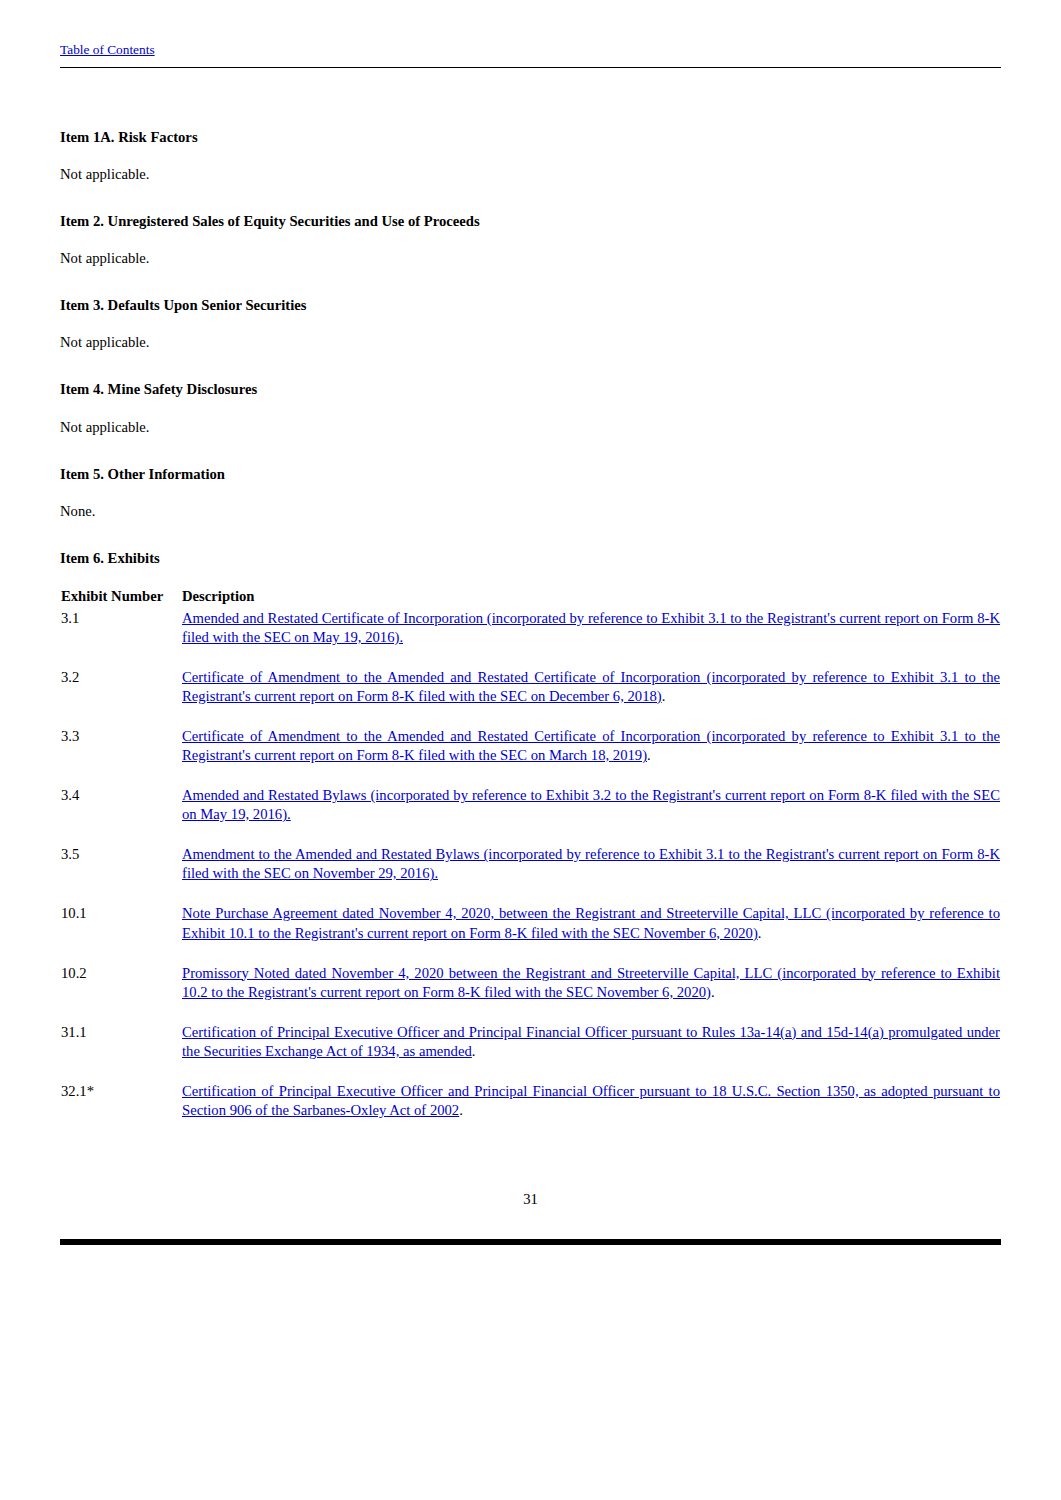Table of Contents
Item 1A. Risk Factors
Not applicable.
Item 2. Unregistered Sales of Equity Securities and Use of Proceeds
Not applicable.
Item 3. Defaults Upon Senior Securities
Not applicable.
Item 4. Mine Safety Disclosures
Not applicable.
Item 5. Other Information
None.
Item 6. Exhibits
| Exhibit Number | Description |
| --- | --- |
| 3.1 | Amended and Restated Certificate of Incorporation (incorporated by reference to Exhibit 3.1 to the Registrant's current report on Form 8-K filed with the SEC on May 19, 2016). |
| 3.2 | Certificate of Amendment to the Amended and Restated Certificate of Incorporation (incorporated by reference to Exhibit 3.1 to the Registrant's current report on Form 8-K filed with the SEC on December 6, 2018) . |
| 3.3 | Certificate of Amendment to the Amended and Restated Certificate of Incorporation (incorporated by reference to Exhibit 3.1 to the Registrant's current report on Form 8-K filed with the SEC on March 18, 2019) . |
| 3.4 | Amended and Restated Bylaws (incorporated by reference to Exhibit 3.2 to the Registrant's current report on Form 8-K filed with the SEC on May 19, 2016). |
| 3.5 | Amendment to the Amended and Restated Bylaws (incorporated by reference to Exhibit 3.1 to the Registrant's current report on Form 8-K filed with the SEC on November 29, 2016). |
| 10.1 | Note Purchase Agreement dated November 4, 2020, between the Registrant and Streeterville Capital, LLC (incorporated by reference to Exhibit 10.1 to the Registrant's current report on Form 8-K filed with the SEC November 6, 2020) . |
| 10.2 | Promissory Noted dated November 4, 2020 between the Registrant and Streeterville Capital, LLC (incorporated by reference to Exhibit 10.2 to the Registrant's current report on Form 8-K filed with the SEC November 6, 2020) . |
| 31.1 | Certification of Principal Executive Officer and Principal Financial Officer pursuant to Rules 13a-14(a) and 15d-14(a) promulgated under the Securities Exchange Act of 1934, as amended . |
| 32.1* | Certification of Principal Executive Officer and Principal Financial Officer pursuant to 18 U.S.C. Section 1350, as adopted pursuant to Section 906 of the Sarbanes-Oxley Act of 2002 . |
31